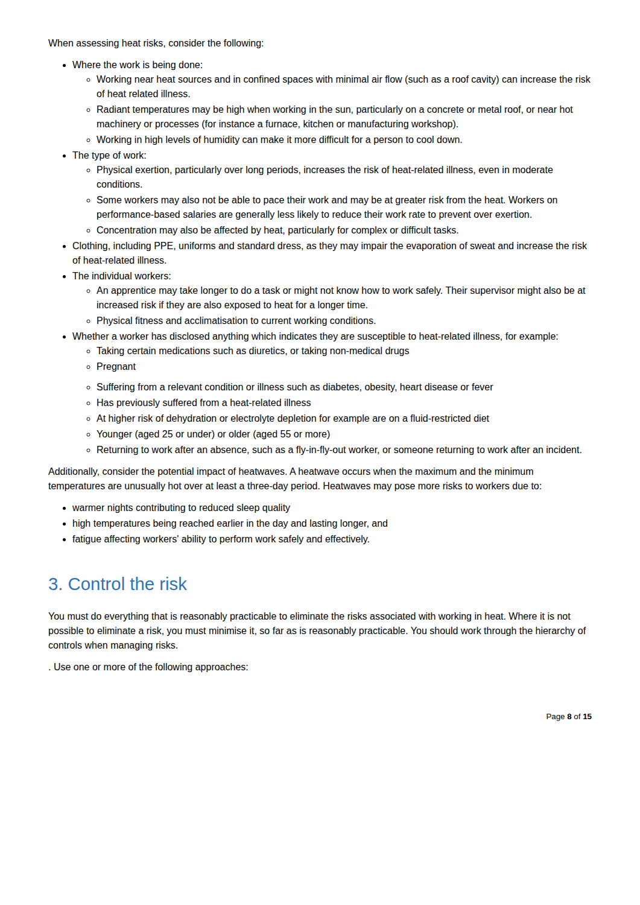When assessing heat risks, consider the following:
Where the work is being done:
Working near heat sources and in confined spaces with minimal air flow (such as a roof cavity) can increase the risk of heat related illness.
Radiant temperatures may be high when working in the sun, particularly on a concrete or metal roof, or near hot machinery or processes (for instance a furnace, kitchen or manufacturing workshop).
Working in high levels of humidity can make it more difficult for a person to cool down.
The type of work:
Physical exertion, particularly over long periods, increases the risk of heat-related illness, even in moderate conditions.
Some workers may also not be able to pace their work and may be at greater risk from the heat. Workers on performance-based salaries are generally less likely to reduce their work rate to prevent over exertion.
Concentration may also be affected by heat, particularly for complex or difficult tasks.
Clothing, including PPE, uniforms and standard dress, as they may impair the evaporation of sweat and increase the risk of heat-related illness.
The individual workers:
An apprentice may take longer to do a task or might not know how to work safely. Their supervisor might also be at increased risk if they are also exposed to heat for a longer time.
Physical fitness and acclimatisation to current working conditions.
Whether a worker has disclosed anything which indicates they are susceptible to heat-related illness, for example:
Taking certain medications such as diuretics, or taking non-medical drugs
Pregnant
Suffering from a relevant condition or illness such as diabetes, obesity, heart disease or fever
Has previously suffered from a heat-related illness
At higher risk of dehydration or electrolyte depletion for example are on a fluid-restricted diet
Younger (aged 25 or under) or older (aged 55 or more)
Returning to work after an absence, such as a fly-in-fly-out worker, or someone returning to work after an incident.
Additionally, consider the potential impact of heatwaves. A heatwave occurs when the maximum and the minimum temperatures are unusually hot over at least a three-day period. Heatwaves may pose more risks to workers due to:
warmer nights contributing to reduced sleep quality
high temperatures being reached earlier in the day and lasting longer, and
fatigue affecting workers' ability to perform work safely and effectively.
3. Control the risk
You must do everything that is reasonably practicable to eliminate the risks associated with working in heat. Where it is not possible to eliminate a risk, you must minimise it, so far as is reasonably practicable. You should work through the hierarchy of controls when managing risks.
. Use one or more of the following approaches:
Page 8 of 15